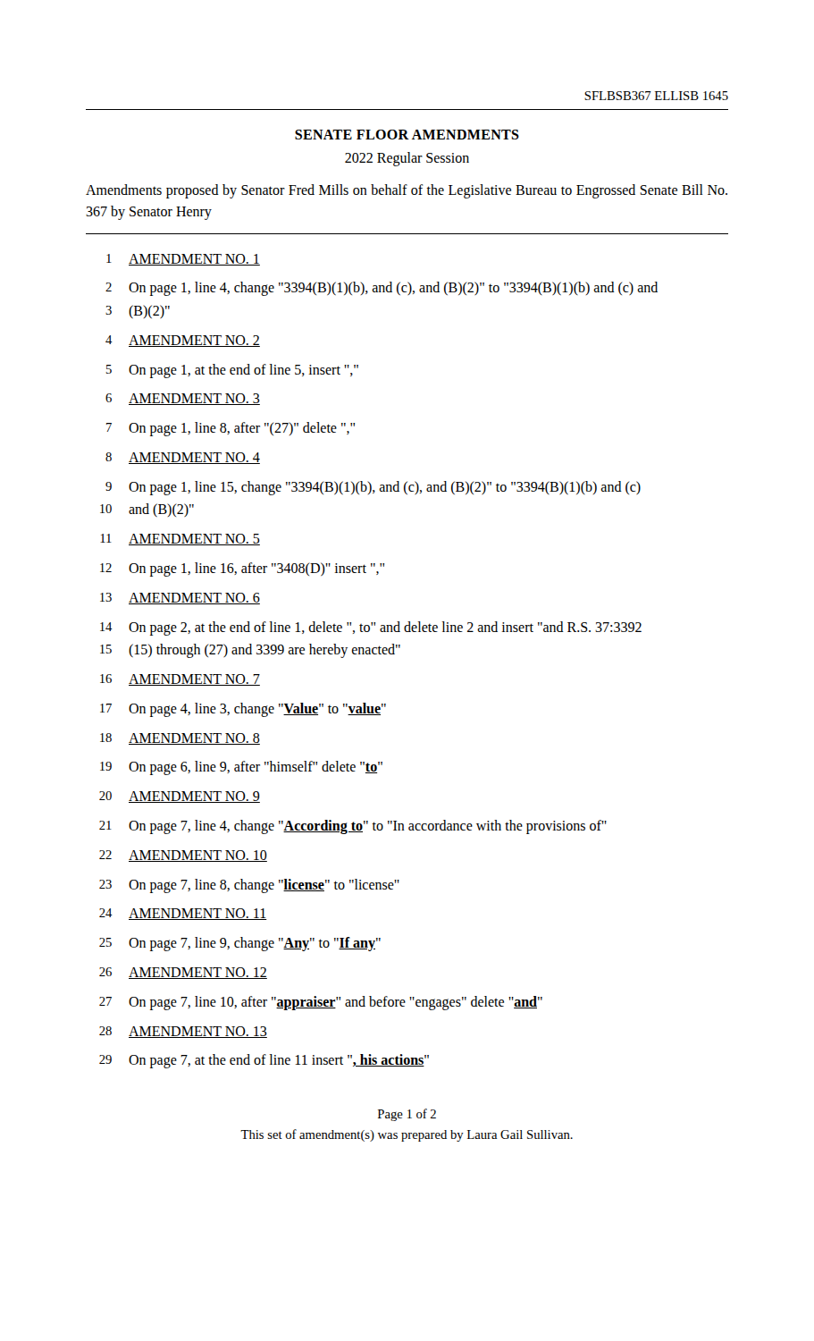SFLBSB367 ELLISB 1645
SENATE FLOOR AMENDMENTS
2022 Regular Session
Amendments proposed by Senator Fred Mills on behalf of the Legislative Bureau to Engrossed Senate Bill No. 367 by Senator Henry
AMENDMENT NO. 1
On page 1, line 4, change "3394(B)(1)(b), and (c), and (B)(2)" to "3394(B)(1)(b) and (c) and
(B)(2)"
AMENDMENT NO. 2
On page 1, at the end of line 5, insert ","
AMENDMENT NO. 3
On page 1, line 8, after "(27)" delete ","
AMENDMENT NO. 4
On page 1, line 15, change "3394(B)(1)(b), and (c), and (B)(2)" to "3394(B)(1)(b) and (c)
and (B)(2)"
AMENDMENT NO. 5
On page 1, line 16, after "3408(D)" insert ","
AMENDMENT NO. 6
On page 2, at the end of line 1, delete ", to" and delete line 2 and insert "and R.S. 37:3392
(15) through (27) and 3399 are hereby enacted"
AMENDMENT NO. 7
On page 4, line 3, change "Value" to "value"
AMENDMENT NO. 8
On page 6, line 9, after "himself" delete "to"
AMENDMENT NO. 9
On page 7, line 4, change "According to" to "In accordance with the provisions of"
AMENDMENT NO. 10
On page 7, line 8, change "license" to "license"
AMENDMENT NO. 11
On page 7, line 9, change "Any" to "If any"
AMENDMENT NO. 12
On page 7, line 10, after "appraiser" and before "engages" delete "and"
AMENDMENT NO. 13
On page 7, at the end of line 11 insert ", his actions"
Page 1 of 2
This set of amendment(s) was prepared by Laura Gail Sullivan.